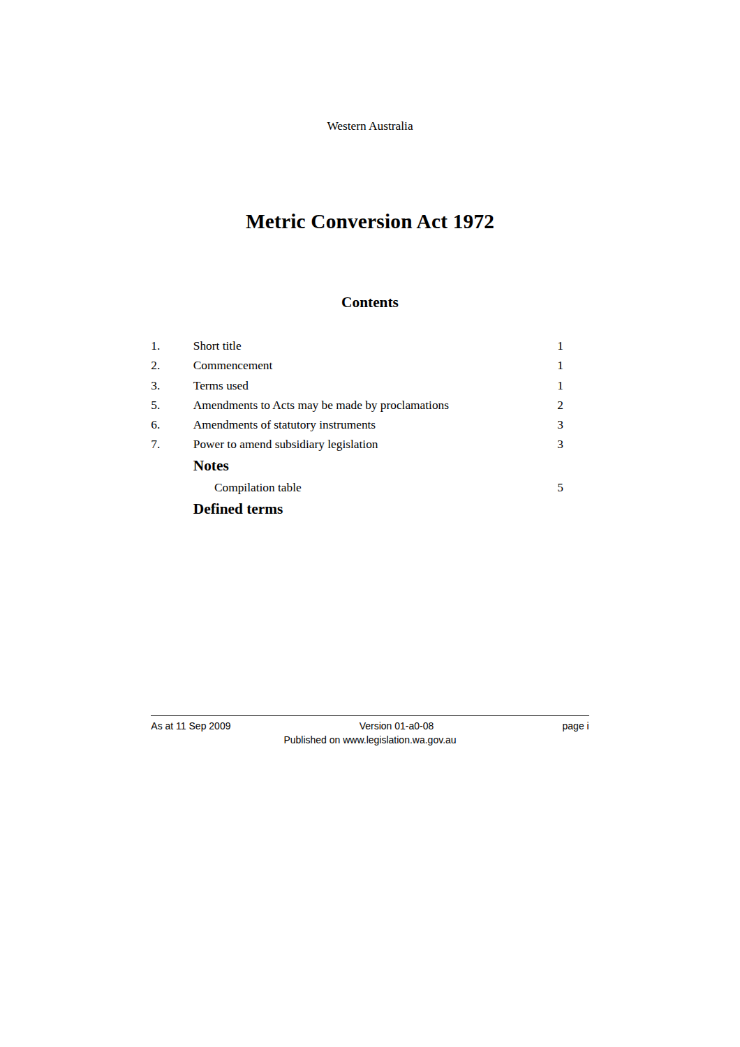Western Australia
Metric Conversion Act 1972
Contents
| 1. | Short title | 1 |
| 2. | Commencement | 1 |
| 3. | Terms used | 1 |
| 5. | Amendments to Acts may be made by proclamations | 2 |
| 6. | Amendments of statutory instruments | 3 |
| 7. | Power to amend subsidiary legislation | 3 |
| | Notes |
| | Compilation table | 5 |
| | Defined terms |
As at 11 Sep 2009
Version 01-a0-08
page i
Published on www.legislation.wa.gov.au